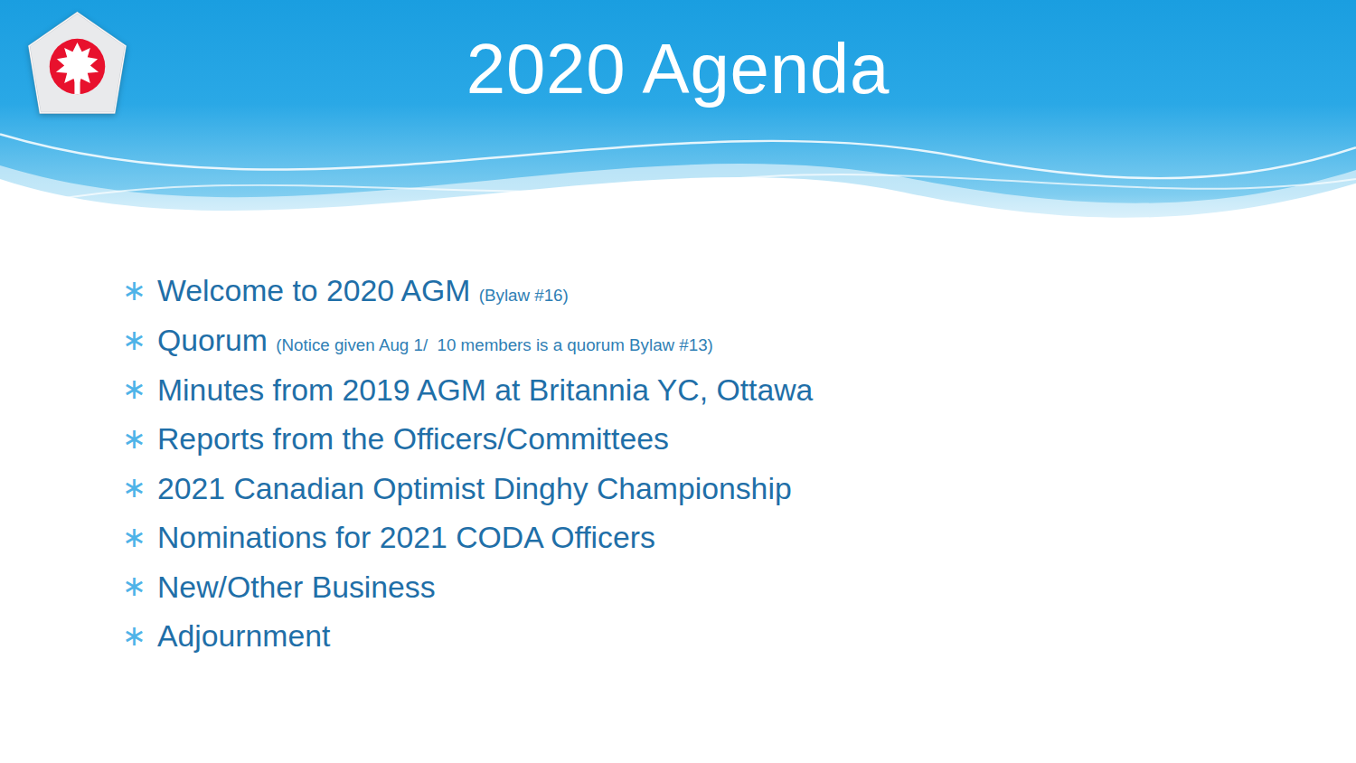2020 Agenda
Welcome to 2020 AGM (Bylaw #16)
Quorum (Notice given Aug 1/ 10 members is a quorum Bylaw #13)
Minutes from 2019 AGM at Britannia YC, Ottawa
Reports from the Officers/Committees
2021 Canadian Optimist Dinghy Championship
Nominations for 2021 CODA Officers
New/Other Business
Adjournment